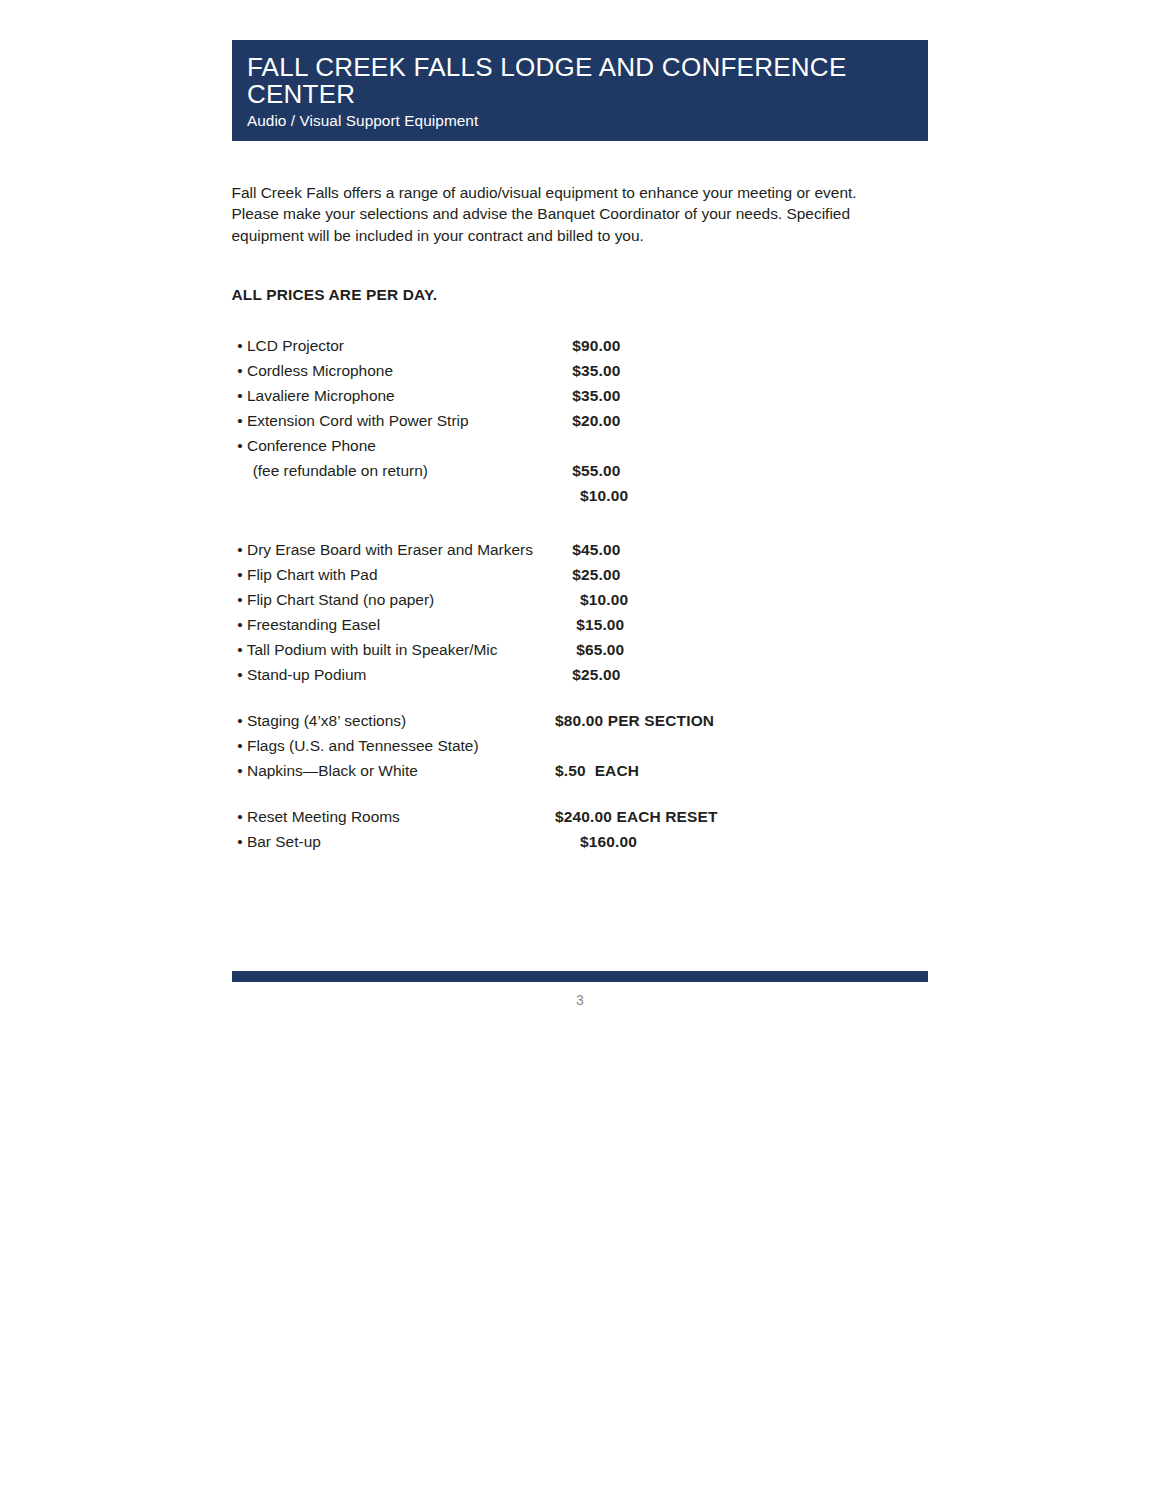Fall Creek Falls Lodge and Conference Center
Audio / Visual Support Equipment
Fall Creek Falls offers a range of audio/visual equipment to enhance your meeting or event. Please make your selections and advise the Banquet Coordinator of your needs. Specified equipment will be included in your contract and billed to you.
ALL PRICES ARE PER DAY.
• LCD Projector $90.00
• Cordless Microphone $35.00
• Lavaliere Microphone $35.00
• Extension Cord with Power Strip $20.00
• Conference Phone
(fee refundable on return) $55.00
$10.00
• Dry Erase Board with Eraser and Markers $45.00
• Flip Chart with Pad $25.00
• Flip Chart Stand (no paper) $10.00
• Freestanding Easel $15.00
• Tall Podium with built in Speaker/Mic $65.00
• Stand-up Podium $25.00
• Staging (4’x8’ sections) $80.00 PER SECTION
• Flags (U.S. and Tennessee State)
• Napkins—Black or White $.50 EACH
• Reset Meeting Rooms $240.00 EACH RESET
• Bar Set-up $160.00
3